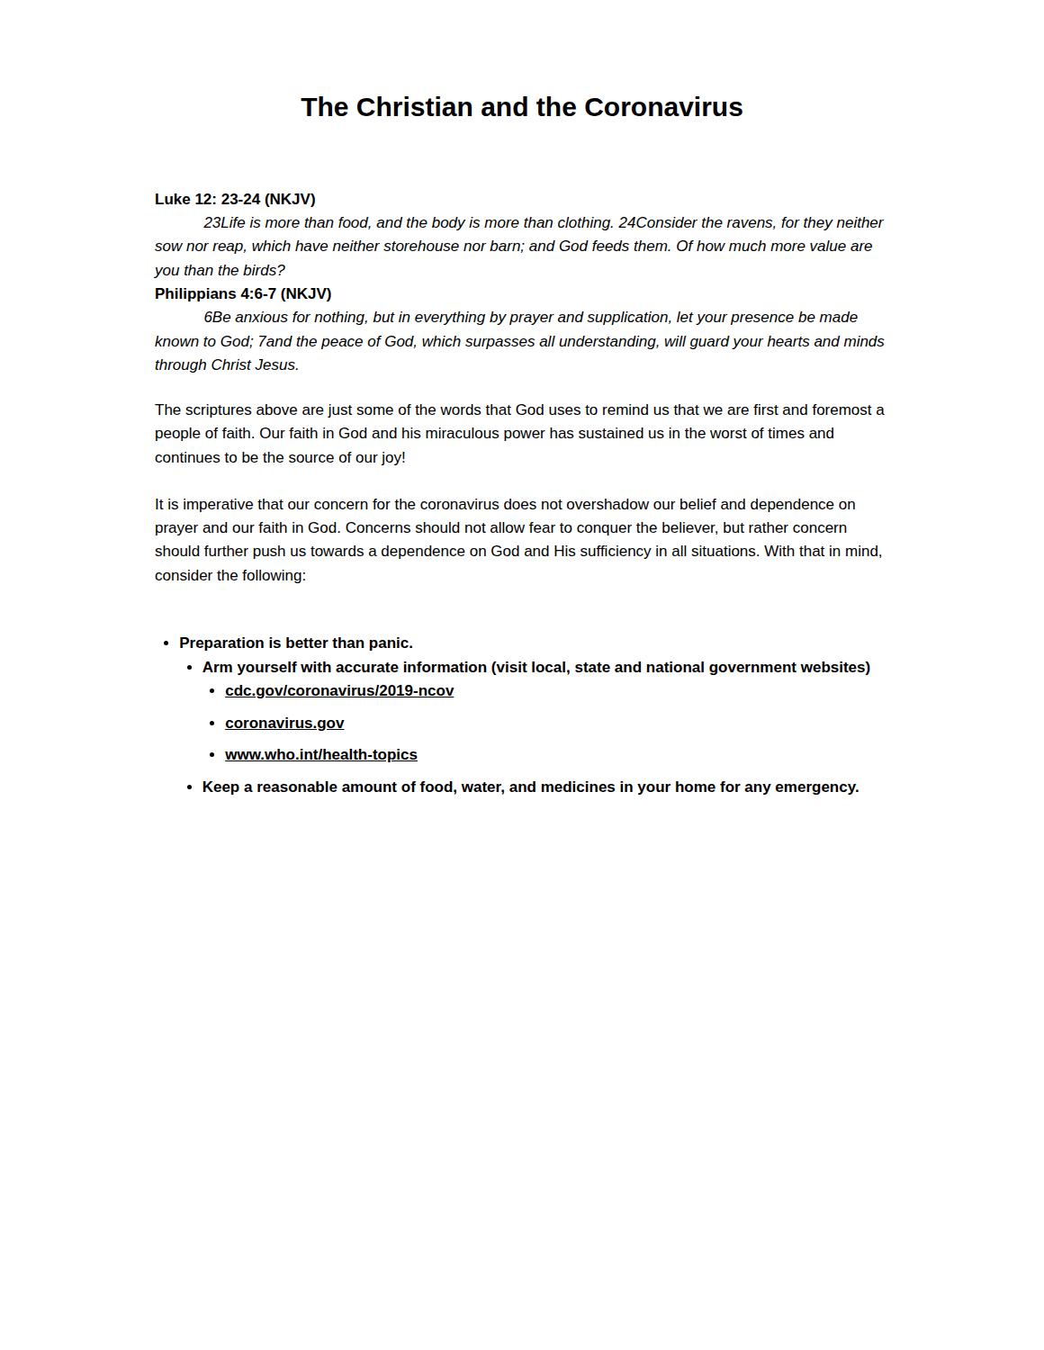The Christian and the Coronavirus
Luke 12: 23-24 (NKJV)
23Life is more than food, and the body is more than clothing. 24Consider the ravens, for they neither sow nor reap, which have neither storehouse nor barn; and God feeds them. Of how much more value are you than the birds?
Philippians 4:6-7 (NKJV)
6Be anxious for nothing, but in everything by prayer and supplication, let your presence be made known to God; 7and the peace of God, which surpasses all understanding, will guard your hearts and minds through Christ Jesus.
The scriptures above are just some of the words that God uses to remind us that we are first and foremost a people of faith. Our faith in God and his miraculous power has sustained us in the worst of times and continues to be the source of our joy!
It is imperative that our concern for the coronavirus does not overshadow our belief and dependence on prayer and our faith in God. Concerns should not allow fear to conquer the believer, but rather concern should further push us towards a dependence on God and His sufficiency in all situations. With that in mind, consider the following:
Preparation is better than panic.
Arm yourself with accurate information (visit local, state and national government websites)
cdc.gov/coronavirus/2019-ncov
coronavirus.gov
www.who.int/health-topics
Keep a reasonable amount of food, water, and medicines in your home for any emergency.